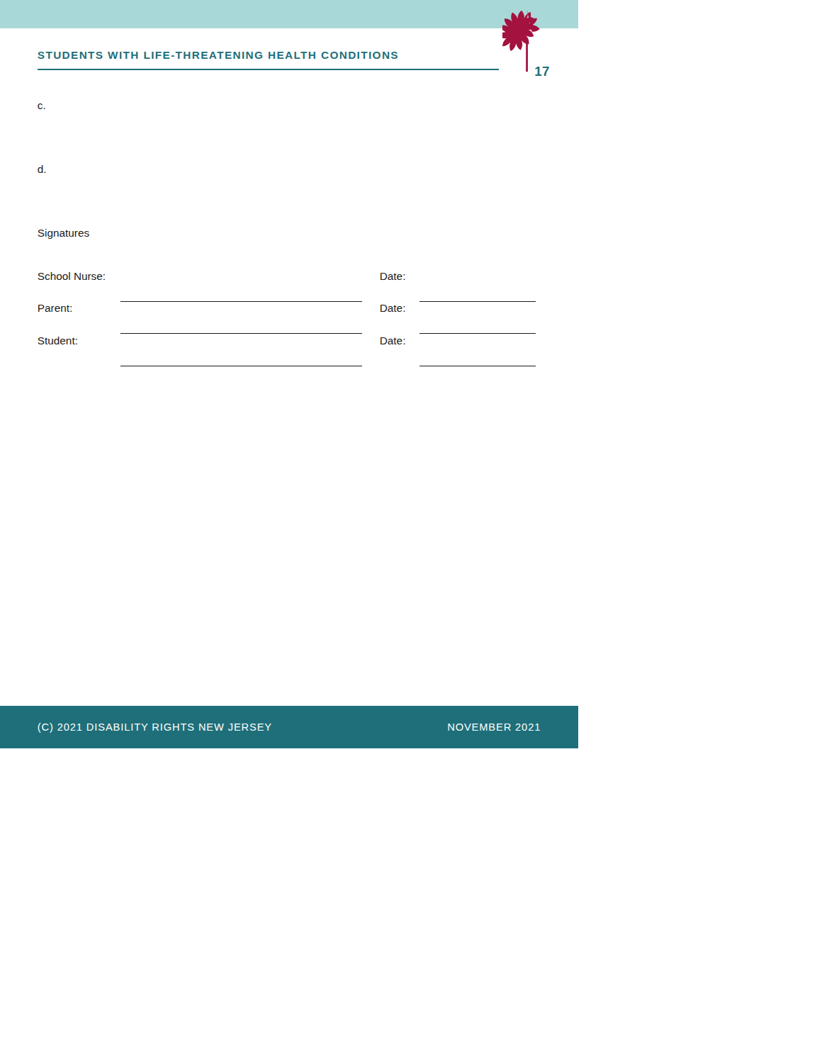Students with Life-Threatening Health Conditions
17
c.
d.
Signatures
| School Nurse: | | | Date: | |
| Parent: | | | Date: | |
| Student: | | | Date: | |
(C) 2021 Disability Rights New Jersey
November 2021